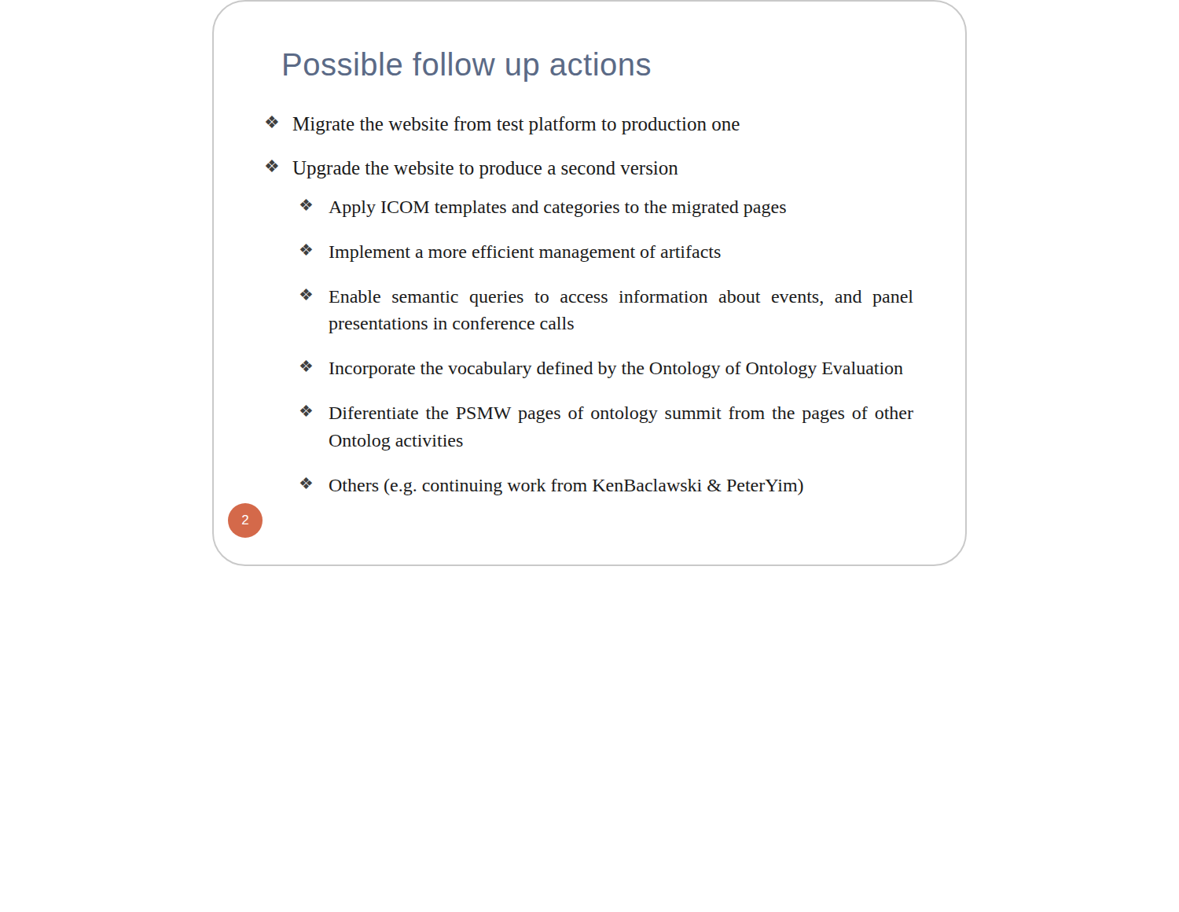Possible follow up actions
Migrate the website from test platform to production one
Upgrade the website to produce a second version
Apply ICOM templates and categories to the migrated pages
Implement a more efficient management of artifacts
Enable semantic queries to access information about events, and panel presentations in conference calls
Incorporate the vocabulary defined by the Ontology of Ontology Evaluation
Diferentiate the PSMW pages of ontology summit from the pages of other Ontolog activities
Others (e.g. continuing work from KenBaclawski & PeterYim)
2